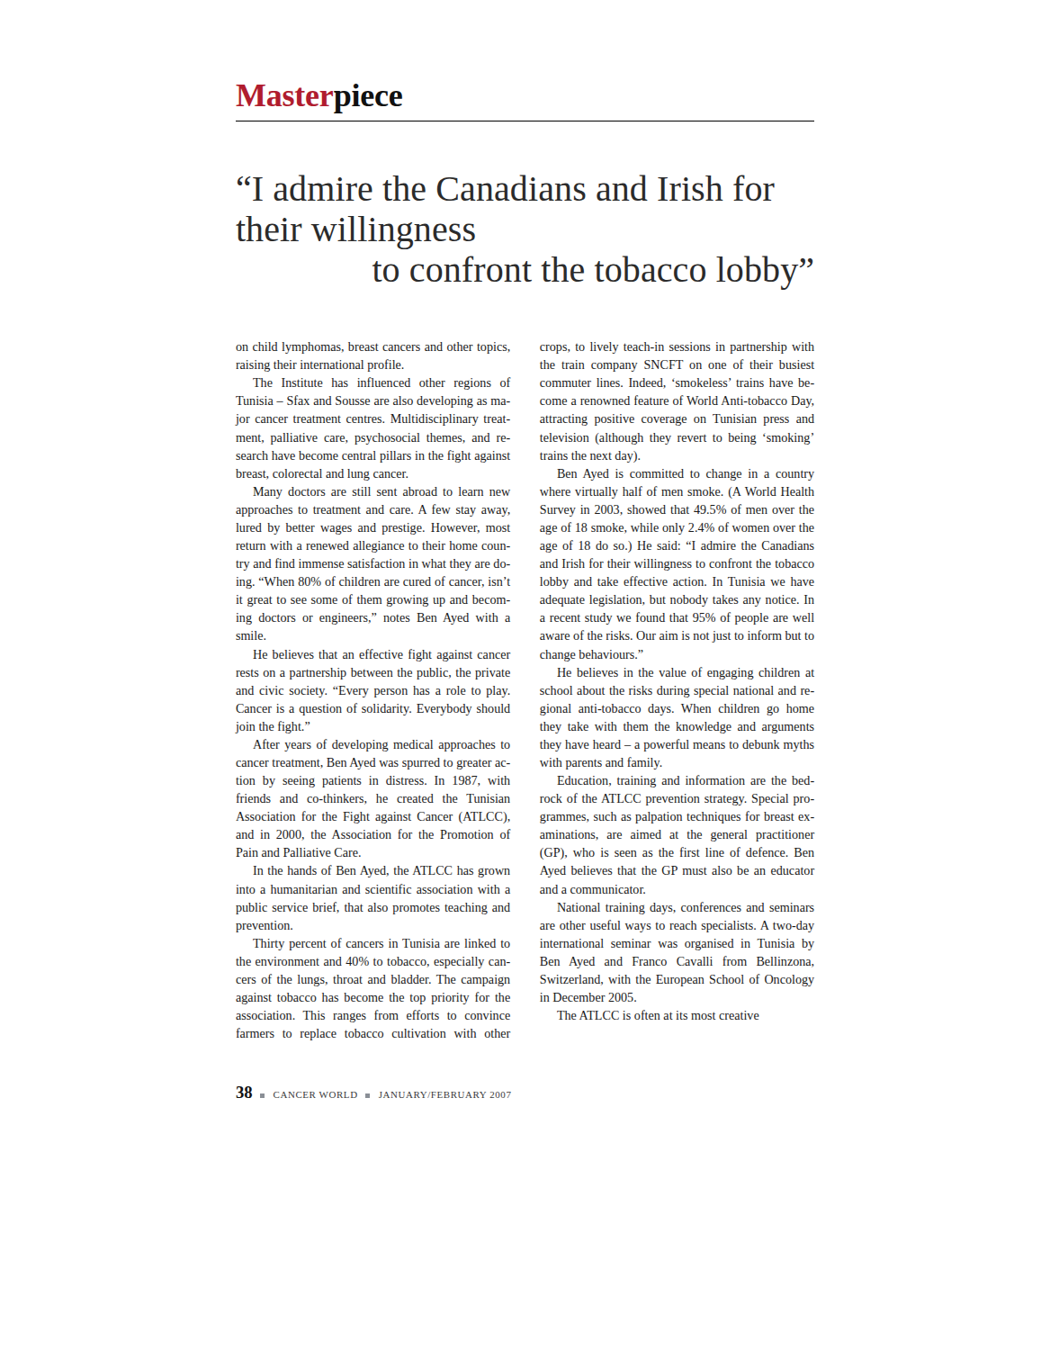Master piece
“I admire the Canadians and Irish for their willingness to confront the tobacco lobby”
on child lymphomas, breast cancers and other topics, raising their international profile.
The Institute has influenced other regions of Tunisia – Sfax and Sousse are also developing as major cancer treatment centres. Multidisciplinary treatment, palliative care, psychosocial themes, and research have become central pillars in the fight against breast, colorectal and lung cancer.
Many doctors are still sent abroad to learn new approaches to treatment and care. A few stay away, lured by better wages and prestige. However, most return with a renewed allegiance to their home country and find immense satisfaction in what they are doing. “When 80% of children are cured of cancer, isn’t it great to see some of them growing up and becoming doctors or engineers,” notes Ben Ayed with a smile.
He believes that an effective fight against cancer rests on a partnership between the public, the private and civic society. “Every person has a role to play. Cancer is a question of solidarity. Everybody should join the fight.”
After years of developing medical approaches to cancer treatment, Ben Ayed was spurred to greater action by seeing patients in distress. In 1987, with friends and co-thinkers, he created the Tunisian Association for the Fight against Cancer (ATLCC), and in 2000, the Association for the Promotion of Pain and Palliative Care.
In the hands of Ben Ayed, the ATLCC has grown into a humanitarian and scientific association with a public service brief, that also promotes teaching and prevention.
Thirty percent of cancers in Tunisia are linked to the environment and 40% to tobacco, especially cancers of the lungs, throat and bladder. The campaign against tobacco has become the top priority for the association. This ranges from efforts to convince farmers to replace tobacco cultivation with other crops, to lively teach-in sessions in partnership with the train company SNCFT on one of their busiest commuter lines. Indeed, ‘smokeless’ trains have become a renowned feature of World Anti-tobacco Day, attracting positive coverage on Tunisian press and television (although they revert to being ‘smoking’ trains the next day).
Ben Ayed is committed to change in a country where virtually half of men smoke. (A World Health Survey in 2003, showed that 49.5% of men over the age of 18 smoke, while only 2.4% of women over the age of 18 do so.) He said: “I admire the Canadians and Irish for their willingness to confront the tobacco lobby and take effective action. In Tunisia we have adequate legislation, but nobody takes any notice. In a recent study we found that 95% of people are well aware of the risks. Our aim is not just to inform but to change behaviours.”
He believes in the value of engaging children at school about the risks during special national and regional anti-tobacco days. When children go home they take with them the knowledge and arguments they have heard – a powerful means to debunk myths with parents and family.
Education, training and information are the bedrock of the ATLCC prevention strategy. Special programmes, such as palpation techniques for breast examinations, are aimed at the general practitioner (GP), who is seen as the first line of defence. Ben Ayed believes that the GP must also be an educator and a communicator.
National training days, conferences and seminars are other useful ways to reach specialists. A two-day international seminar was organised in Tunisia by Ben Ayed and Franco Cavalli from Bellinzona, Switzerland, with the European School of Oncology in December 2005.
The ATLCC is often at its most creative
38 Cancer World January/February 2007